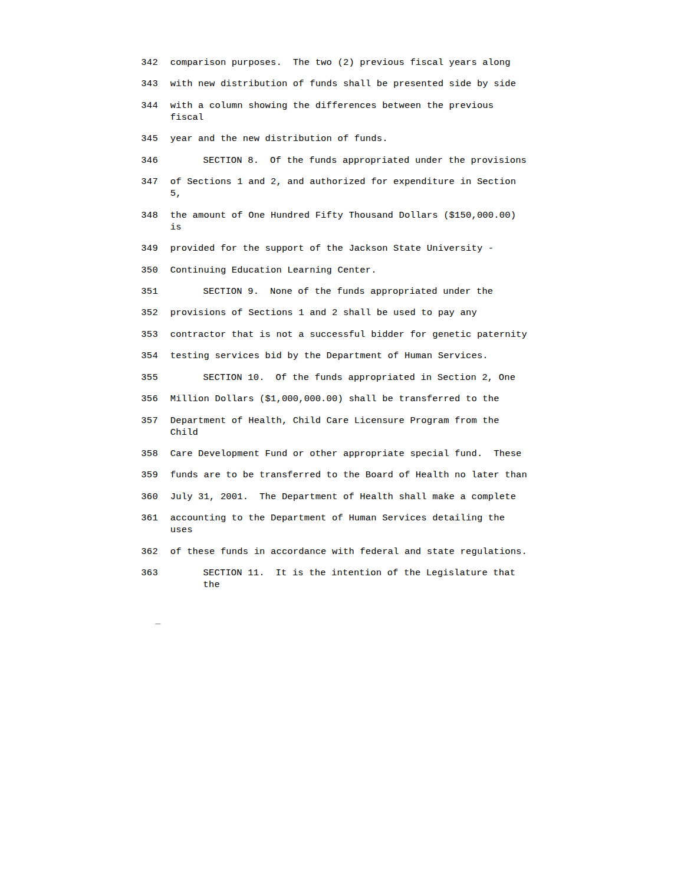342 comparison purposes. The two (2) previous fiscal years along
343 with new distribution of funds shall be presented side by side
344 with a column showing the differences between the previous fiscal
345 year and the new distribution of funds.
346 SECTION 8. Of the funds appropriated under the provisions
347 of Sections 1 and 2, and authorized for expenditure in Section 5,
348 the amount of One Hundred Fifty Thousand Dollars ($150,000.00) is
349 provided for the support of the Jackson State University -
350 Continuing Education Learning Center.
351 SECTION 9. None of the funds appropriated under the
352 provisions of Sections 1 and 2 shall be used to pay any
353 contractor that is not a successful bidder for genetic paternity
354 testing services bid by the Department of Human Services.
355 SECTION 10. Of the funds appropriated in Section 2, One
356 Million Dollars ($1,000,000.00) shall be transferred to the
357 Department of Health, Child Care Licensure Program from the Child
358 Care Development Fund or other appropriate special fund. These
359 funds are to be transferred to the Board of Health no later than
360 July 31, 2001. The Department of Health shall make a complete
361 accounting to the Department of Human Services detailing the uses
362 of these funds in accordance with federal and state regulations.
363 SECTION 11. It is the intention of the Legislature that the
_